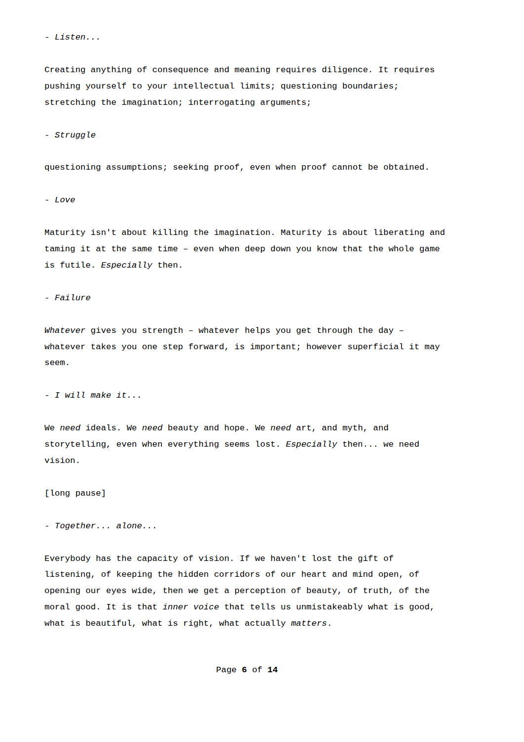- Listen...
Creating anything of consequence and meaning requires diligence. It requires pushing yourself to your intellectual limits; questioning boundaries; stretching the imagination; interrogating arguments;
- Struggle
questioning assumptions; seeking proof, even when proof cannot be obtained.
- Love
Maturity isn't about killing the imagination. Maturity is about liberating and taming it at the same time – even when deep down you know that the whole game is futile. Especially then.
- Failure
Whatever gives you strength – whatever helps you get through the day – whatever takes you one step forward, is important; however superficial it may seem.
- I will make it...
We need ideals. We need beauty and hope. We need art, and myth, and storytelling, even when everything seems lost. Especially then... we need vision.
[long pause]
- Together... alone...
Everybody has the capacity of vision. If we haven't lost the gift of listening, of keeping the hidden corridors of our heart and mind open, of opening our eyes wide, then we get a perception of beauty, of truth, of the moral good. It is that inner voice that tells us unmistakeably what is good, what is beautiful, what is right, what actually matters.
Page 6 of 14